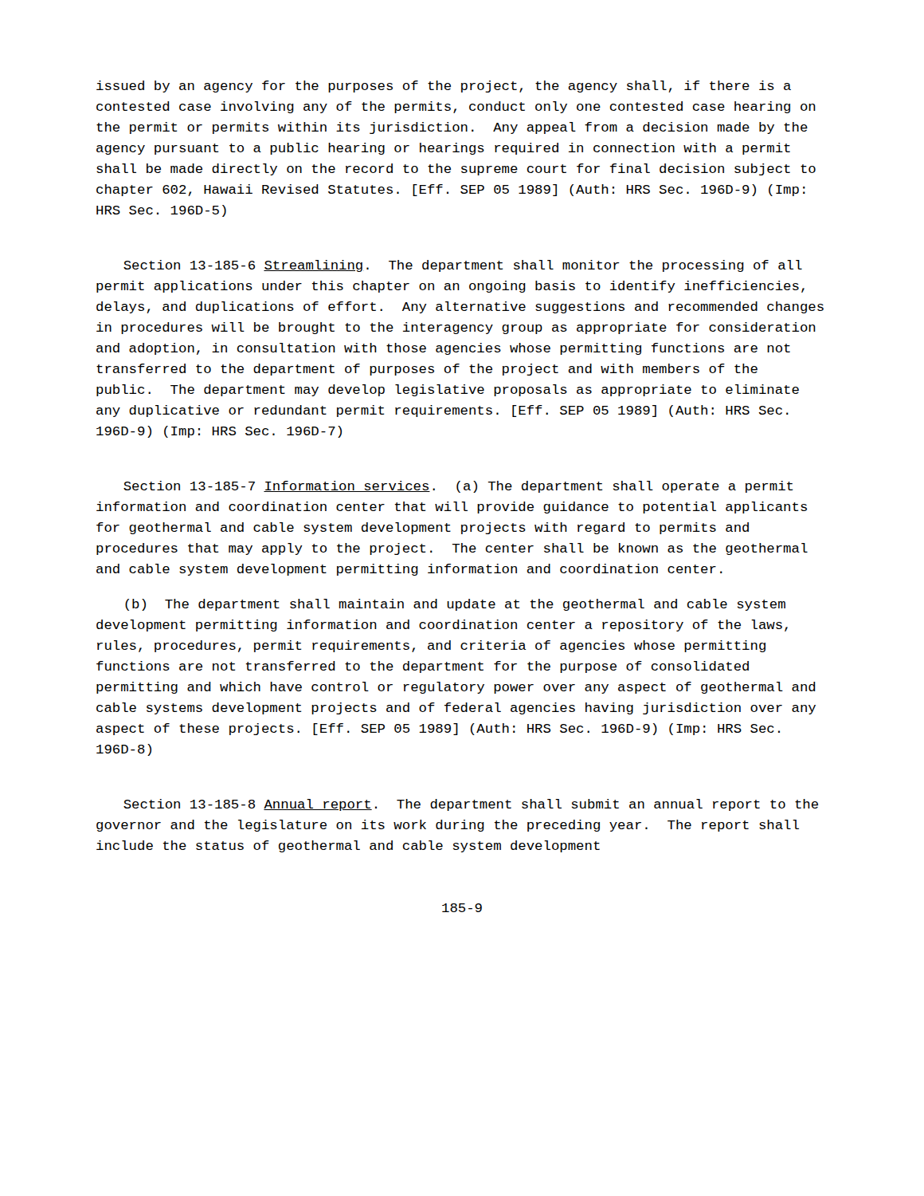issued by an agency for the purposes of the project, the agency shall, if there is a contested case involving any of the permits, conduct only one contested case hearing on the permit or permits within its jurisdiction. Any appeal from a decision made by the agency pursuant to a public hearing or hearings required in connection with a permit shall be made directly on the record to the supreme court for final decision subject to chapter 602, Hawaii Revised Statutes. [Eff. SEP 05 1989] (Auth: HRS Sec. 196D-9) (Imp: HRS Sec. 196D-5)
Section 13-185-6 Streamlining. The department shall monitor the processing of all permit applications under this chapter on an ongoing basis to identify inefficiencies, delays, and duplications of effort. Any alternative suggestions and recommended changes in procedures will be brought to the interagency group as appropriate for consideration and adoption, in consultation with those agencies whose permitting functions are not transferred to the department of purposes of the project and with members of the public. The department may develop legislative proposals as appropriate to eliminate any duplicative or redundant permit requirements. [Eff. SEP 05 1989] (Auth: HRS Sec. 196D-9) (Imp: HRS Sec. 196D-7)
Section 13-185-7 Information services. (a) The department shall operate a permit information and coordination center that will provide guidance to potential applicants for geothermal and cable system development projects with regard to permits and procedures that may apply to the project. The center shall be known as the geothermal and cable system development permitting information and coordination center.
(b) The department shall maintain and update at the geothermal and cable system development permitting information and coordination center a repository of the laws, rules, procedures, permit requirements, and criteria of agencies whose permitting functions are not transferred to the department for the purpose of consolidated permitting and which have control or regulatory power over any aspect of geothermal and cable systems development projects and of federal agencies having jurisdiction over any aspect of these projects. [Eff. SEP 05 1989] (Auth: HRS Sec. 196D-9) (Imp: HRS Sec. 196D-8)
Section 13-185-8 Annual report. The department shall submit an annual report to the governor and the legislature on its work during the preceding year. The report shall include the status of geothermal and cable system development
185-9